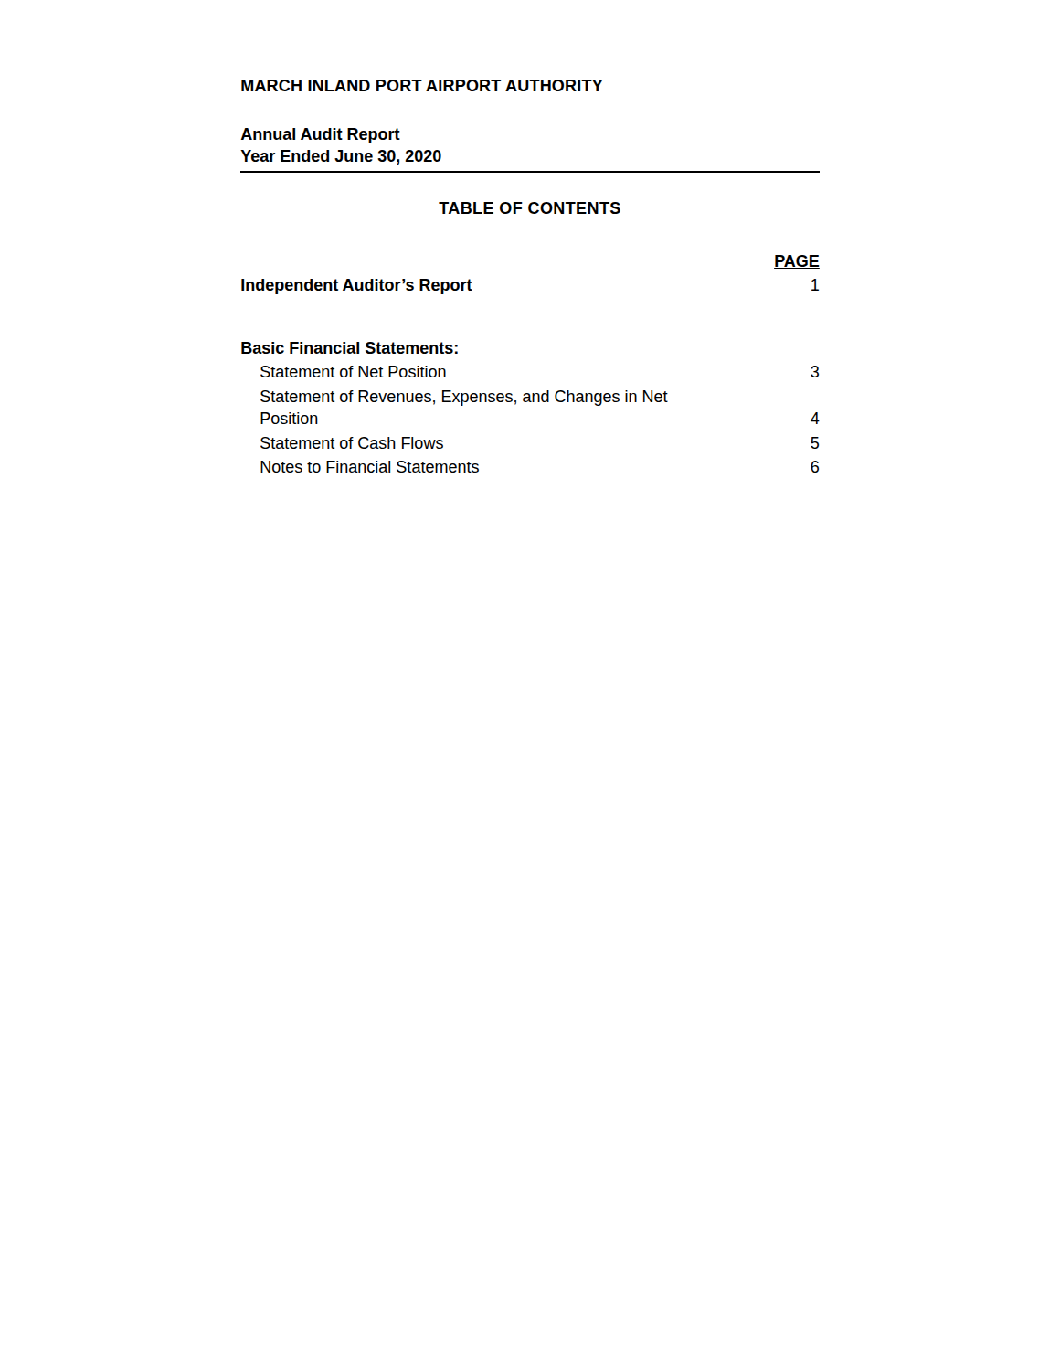MARCH INLAND PORT AIRPORT AUTHORITY
Annual Audit Report Year Ended June 30, 2020
TABLE OF CONTENTS
| | PAGE |
| Independent Auditor’s Report | 1 |
| Basic Financial Statements: | |
| Statement of Net Position | 3 |
| Statement of Revenues, Expenses, and Changes in Net Position | 4 |
| Statement of Cash Flows | 5 |
| Notes to Financial Statements | 6 |